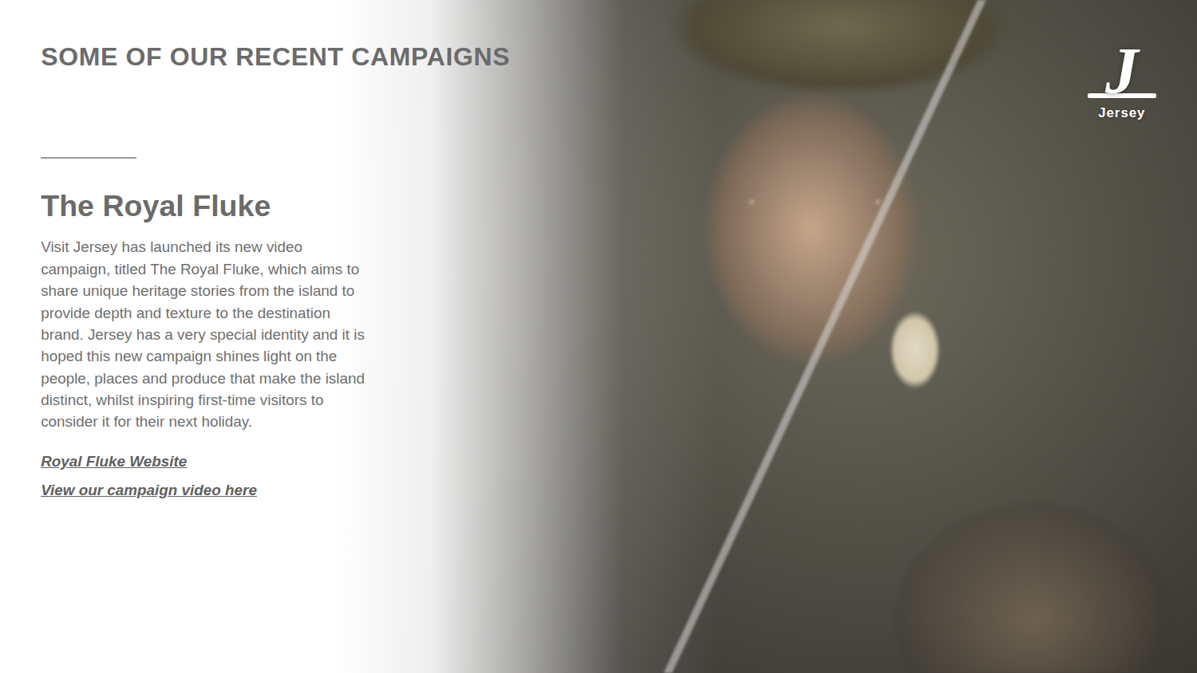Some of our recent campaigns
J Jersey
The Royal Fluke
Visit Jersey has launched its new video campaign, titled The Royal Fluke, which aims to share unique heritage stories from the island to provide depth and texture to the destination brand. Jersey has a very special identity and it is hoped this new campaign shines light on the people, places and produce that make the island distinct, whilst inspiring first-time visitors to consider it for their next holiday.
Royal Fluke Website
View our campaign video here